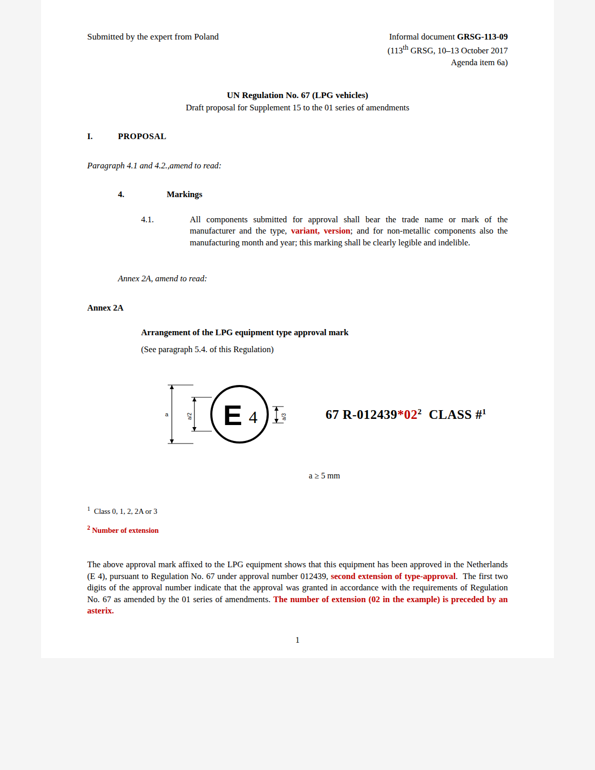Submitted by the expert from Poland
Informal document GRSG-113-09
(113th GRSG, 10–13 October 2017
Agenda item 6a)
UN Regulation No. 67 (LPG vehicles)
Draft proposal for Supplement 15 to the 01 series of amendments
I. PROPOSAL
Paragraph 4.1 and 4.2.,amend to read:
4.
Markings
4.1.
All components submitted for approval shall bear the trade name or mark of the manufacturer and the type, variant, version; and for non-metallic components also the manufacturing month and year; this marking shall be clearly legible and indelible.
Annex 2A, amend to read:
Annex 2A
Arrangement of the LPG equipment type approval mark
(See paragraph 5.4. of this Regulation)
a a/2 E 4 a/3
67 R-012439*022 CLASS #1
a ≥ 5 mm
1 Class 0, 1, 2, 2A or 3
2 Number of extension
The above approval mark affixed to the LPG equipment shows that this equipment has been approved in the Netherlands (E 4), pursuant to Regulation No. 67 under approval number 012439, second extension of type-approval. The first two digits of the approval number indicate that the approval was granted in accordance with the requirements of Regulation No. 67 as amended by the 01 series of amendments. The number of extension (02 in the example) is preceded by an asterix.
1